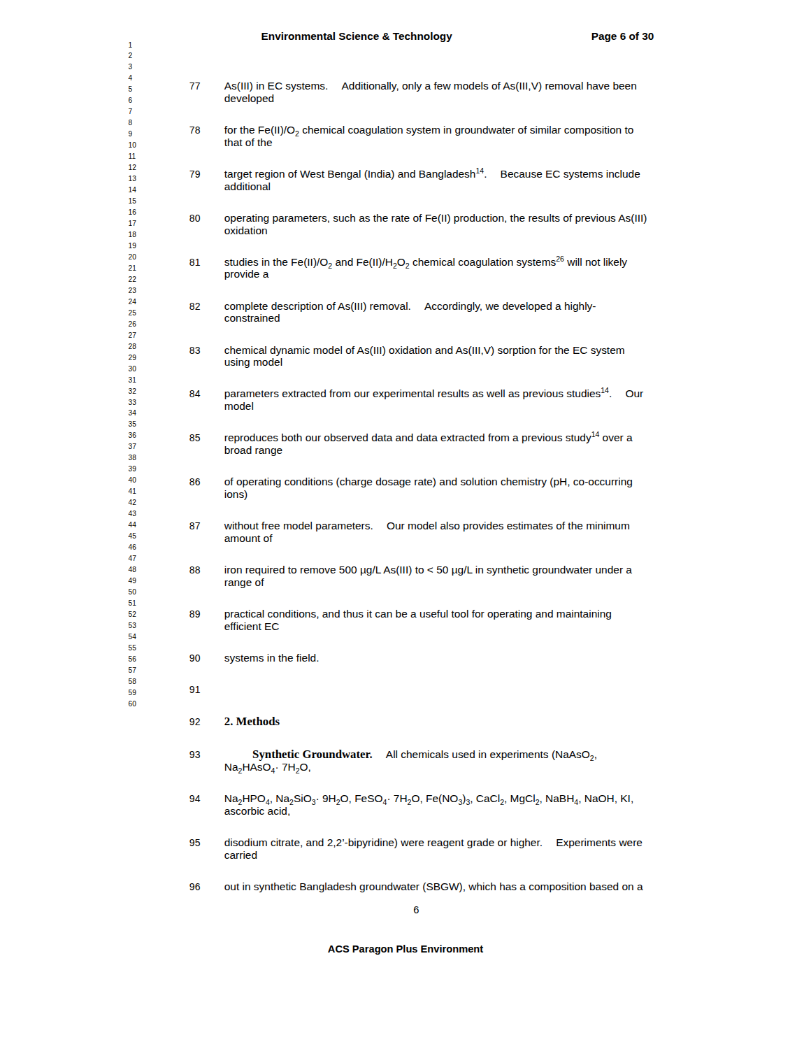Environmental Science & Technology Page 6 of 30
12345 678910 1112131415 1617181920 2122232425 2627282930 3132333435 3637383940 4142434445 4647484950 5152535455 5657585960
77
As(III) in EC systems. Additionally, only a few models of As(III,V) removal have been developed
78
for the Fe(II)/O2 chemical coagulation system in groundwater of similar composition to that of the
79
target region of West Bengal (India) and Bangladesh14. Because EC systems include additional
80
operating parameters, such as the rate of Fe(II) production, the results of previous As(III) oxidation
81
studies in the Fe(II)/O2 and Fe(II)/H2O2 chemical coagulation systems26 will not likely provide a
82
complete description of As(III) removal. Accordingly, we developed a highly-constrained
83
chemical dynamic model of As(III) oxidation and As(III,V) sorption for the EC system using model
84
parameters extracted from our experimental results as well as previous studies14. Our model
85
reproduces both our observed data and data extracted from a previous study14 over a broad range
86
of operating conditions (charge dosage rate) and solution chemistry (pH, co-occurring ions)
87
without free model parameters. Our model also provides estimates of the minimum amount of
88
iron required to remove 500 µg/L As(III) to < 50 µg/L in synthetic groundwater under a range of
89
practical conditions, and thus it can be a useful tool for operating and maintaining efficient EC
90
systems in the field.
91
92
2. Methods
93
Synthetic Groundwater. All chemicals used in experiments (NaAsO2, Na2HAsO4· 7H2O,
94
Na2HPO4, Na2SiO3· 9H2O, FeSO4· 7H2O, Fe(NO3)3, CaCl2, MgCl2, NaBH4, NaOH, KI, ascorbic acid,
95
disodium citrate, and 2,2’-bipyridine) were reagent grade or higher. Experiments were carried
96
out in synthetic Bangladesh groundwater (SBGW), which has a composition based on a
6
ACS Paragon Plus Environment